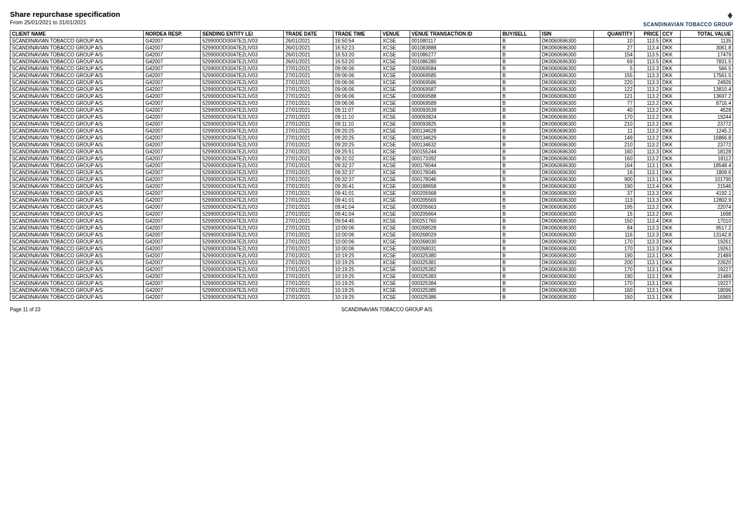Share repurchase specification
From 25/01/2021 to 31/01/2021
♦ SCANDINAVIAN TOBACCO GROUP
| CLIENT NAME | NORDEA RESP. | SENDING ENTITY LEI | TRADE DATE | TRADE TIME | VENUE | VENUE TRANSACTION ID | BUY/SELL | ISIN | QUANTITY | PRICE | CCY | TOTAL VALUE |
| --- | --- | --- | --- | --- | --- | --- | --- | --- | --- | --- | --- | --- |
| SCANDINAVIAN TOBACCO GROUP A/S | G42007 | 529900ODI3047E2LIV03 | 26/01/2021 | 16:50:54 | XCSE | 001080117 | B | DK0060696300 | 10 | 113.5 | DKK | 1135 |
| SCANDINAVIAN TOBACCO GROUP A/S | G42007 | 529900ODI3047E2LIV03 | 26/01/2021 | 16:52:23 | XCSE | 001083888 | B | DK0060696300 | 27 | 113.4 | DKK | 3061.8 |
| SCANDINAVIAN TOBACCO GROUP A/S | G42007 | 529900ODI3047E2LIV03 | 26/01/2021 | 16:53:20 | XCSE | 001086277 | B | DK0060696300 | 154 | 113.5 | DKK | 17479 |
| SCANDINAVIAN TOBACCO GROUP A/S | G42007 | 529900ODI3047E2LIV03 | 26/01/2021 | 16:53:20 | XCSE | 001086280 | B | DK0060696300 | 69 | 113.5 | DKK | 7831.5 |
| SCANDINAVIAN TOBACCO GROUP A/S | G42007 | 529900ODI3047E2LIV03 | 27/01/2021 | 09:06:06 | XCSE | 000069584 | B | DK0060696300 | 5 | 113.3 | DKK | 566.5 |
| SCANDINAVIAN TOBACCO GROUP A/S | G42007 | 529900ODI3047E2LIV03 | 27/01/2021 | 09:06:06 | XCSE | 000069585 | B | DK0060696300 | 155 | 113.3 | DKK | 17561.5 |
| SCANDINAVIAN TOBACCO GROUP A/S | G42007 | 529900ODI3047E2LIV03 | 27/01/2021 | 09:06:06 | XCSE | 000069586 | B | DK0060696300 | 220 | 113.3 | DKK | 24926 |
| SCANDINAVIAN TOBACCO GROUP A/S | G42007 | 529900ODI3047E2LIV03 | 27/01/2021 | 09:06:06 | XCSE | 000069587 | B | DK0060696300 | 122 | 113.2 | DKK | 13810.4 |
| SCANDINAVIAN TOBACCO GROUP A/S | G42007 | 529900ODI3047E2LIV03 | 27/01/2021 | 09:06:06 | XCSE | 000069588 | B | DK0060696300 | 121 | 113.2 | DKK | 13697.2 |
| SCANDINAVIAN TOBACCO GROUP A/S | G42007 | 529900ODI3047E2LIV03 | 27/01/2021 | 09:06:06 | XCSE | 000069589 | B | DK0060696300 | 77 | 113.2 | DKK | 8716.4 |
| SCANDINAVIAN TOBACCO GROUP A/S | G42007 | 529900ODI3047E2LIV03 | 27/01/2021 | 09:11:07 | XCSE | 000093539 | B | DK0060696300 | 40 | 113.2 | DKK | 4528 |
| SCANDINAVIAN TOBACCO GROUP A/S | G42007 | 529900ODI3047E2LIV03 | 27/01/2021 | 09:11:10 | XCSE | 000093824 | B | DK0060696300 | 170 | 113.2 | DKK | 19244 |
| SCANDINAVIAN TOBACCO GROUP A/S | G42007 | 529900ODI3047E2LIV03 | 27/01/2021 | 09:11:10 | XCSE | 000093825 | B | DK0060696300 | 210 | 113.2 | DKK | 23772 |
| SCANDINAVIAN TOBACCO GROUP A/S | G42007 | 529900ODI3047E2LIV03 | 27/01/2021 | 09:20:25 | XCSE | 000134628 | B | DK0060696300 | 11 | 113.2 | DKK | 1245.2 |
| SCANDINAVIAN TOBACCO GROUP A/S | G42007 | 529900ODI3047E2LIV03 | 27/01/2021 | 09:20:25 | XCSE | 000134629 | B | DK0060696300 | 149 | 113.2 | DKK | 16866.8 |
| SCANDINAVIAN TOBACCO GROUP A/S | G42007 | 529900ODI3047E2LIV03 | 27/01/2021 | 09:20:25 | XCSE | 000134632 | B | DK0060696300 | 210 | 113.2 | DKK | 23772 |
| SCANDINAVIAN TOBACCO GROUP A/S | G42007 | 529900ODI3047E2LIV03 | 27/01/2021 | 09:25:51 | XCSE | 000155244 | B | DK0060696300 | 160 | 113.3 | DKK | 18128 |
| SCANDINAVIAN TOBACCO GROUP A/S | G42007 | 529900ODI3047E2LIV03 | 27/01/2021 | 09:31:02 | XCSE | 000173392 | B | DK0060696300 | 160 | 113.2 | DKK | 18112 |
| SCANDINAVIAN TOBACCO GROUP A/S | G42007 | 529900ODI3047E2LIV03 | 27/01/2021 | 09:32:37 | XCSE | 000178044 | B | DK0060696300 | 164 | 113.1 | DKK | 18548.4 |
| SCANDINAVIAN TOBACCO GROUP A/S | G42007 | 529900ODI3047E2LIV03 | 27/01/2021 | 09:32:37 | XCSE | 000178045 | B | DK0060696300 | 16 | 113.1 | DKK | 1809.6 |
| SCANDINAVIAN TOBACCO GROUP A/S | G42007 | 529900ODI3047E2LIV03 | 27/01/2021 | 09:32:37 | XCSE | 000178046 | B | DK0060696300 | 900 | 113.1 | DKK | 101790 |
| SCANDINAVIAN TOBACCO GROUP A/S | G42007 | 529900ODI3047E2LIV03 | 27/01/2021 | 09:35:41 | XCSE | 000188658 | B | DK0060696300 | 190 | 113.4 | DKK | 21546 |
| SCANDINAVIAN TOBACCO GROUP A/S | G42007 | 529900ODI3047E2LIV03 | 27/01/2021 | 09:41:01 | XCSE | 000205568 | B | DK0060696300 | 37 | 113.3 | DKK | 4192.1 |
| SCANDINAVIAN TOBACCO GROUP A/S | G42007 | 529900ODI3047E2LIV03 | 27/01/2021 | 09:41:01 | XCSE | 000205569 | B | DK0060696300 | 113 | 113.3 | DKK | 12802.9 |
| SCANDINAVIAN TOBACCO GROUP A/S | G42007 | 529900ODI3047E2LIV03 | 27/01/2021 | 09:41:04 | XCSE | 000205663 | B | DK0060696300 | 195 | 113.2 | DKK | 22074 |
| SCANDINAVIAN TOBACCO GROUP A/S | G42007 | 529900ODI3047E2LIV03 | 27/01/2021 | 09:41:04 | XCSE | 000205664 | B | DK0060696300 | 15 | 113.2 | DKK | 1698 |
| SCANDINAVIAN TOBACCO GROUP A/S | G42007 | 529900ODI3047E2LIV03 | 27/01/2021 | 09:54:45 | XCSE | 000251760 | B | DK0060696300 | 150 | 113.4 | DKK | 17010 |
| SCANDINAVIAN TOBACCO GROUP A/S | G42007 | 529900ODI3047E2LIV03 | 27/01/2021 | 10:00:06 | XCSE | 000268028 | B | DK0060696300 | 84 | 113.3 | DKK | 9517.2 |
| SCANDINAVIAN TOBACCO GROUP A/S | G42007 | 529900ODI3047E2LIV03 | 27/01/2021 | 10:00:06 | XCSE | 000268029 | B | DK0060696300 | 116 | 113.3 | DKK | 13142.8 |
| SCANDINAVIAN TOBACCO GROUP A/S | G42007 | 529900ODI3047E2LIV03 | 27/01/2021 | 10:00:06 | XCSE | 000268030 | B | DK0060696300 | 170 | 113.3 | DKK | 19261 |
| SCANDINAVIAN TOBACCO GROUP A/S | G42007 | 529900ODI3047E2LIV03 | 27/01/2021 | 10:00:06 | XCSE | 000268031 | B | DK0060696300 | 170 | 113.3 | DKK | 19261 |
| SCANDINAVIAN TOBACCO GROUP A/S | G42007 | 529900ODI3047E2LIV03 | 27/01/2021 | 10:19:25 | XCSE | 000325380 | B | DK0060696300 | 190 | 113.1 | DKK | 21489 |
| SCANDINAVIAN TOBACCO GROUP A/S | G42007 | 529900ODI3047E2LIV03 | 27/01/2021 | 10:19:25 | XCSE | 000325381 | B | DK0060696300 | 200 | 113.1 | DKK | 22620 |
| SCANDINAVIAN TOBACCO GROUP A/S | G42007 | 529900ODI3047E2LIV03 | 27/01/2021 | 10:19:25 | XCSE | 000325382 | B | DK0060696300 | 170 | 113.1 | DKK | 19227 |
| SCANDINAVIAN TOBACCO GROUP A/S | G42007 | 529900ODI3047E2LIV03 | 27/01/2021 | 10:19:25 | XCSE | 000325383 | B | DK0060696300 | 190 | 113.1 | DKK | 21489 |
| SCANDINAVIAN TOBACCO GROUP A/S | G42007 | 529900ODI3047E2LIV03 | 27/01/2021 | 10:19:25 | XCSE | 000325384 | B | DK0060696300 | 170 | 113.1 | DKK | 19227 |
| SCANDINAVIAN TOBACCO GROUP A/S | G42007 | 529900ODI3047E2LIV03 | 27/01/2021 | 10:19:25 | XCSE | 000325385 | B | DK0060696300 | 160 | 113.1 | DKK | 18096 |
| SCANDINAVIAN TOBACCO GROUP A/S | G42007 | 529900ODI3047E2LIV03 | 27/01/2021 | 10:19:25 | XCSE | 000325386 | B | DK0060696300 | 150 | 113.1 | DKK | 16965 |
Page 11 of 23
SCANDINAVIAN TOBACCO GROUP A/S